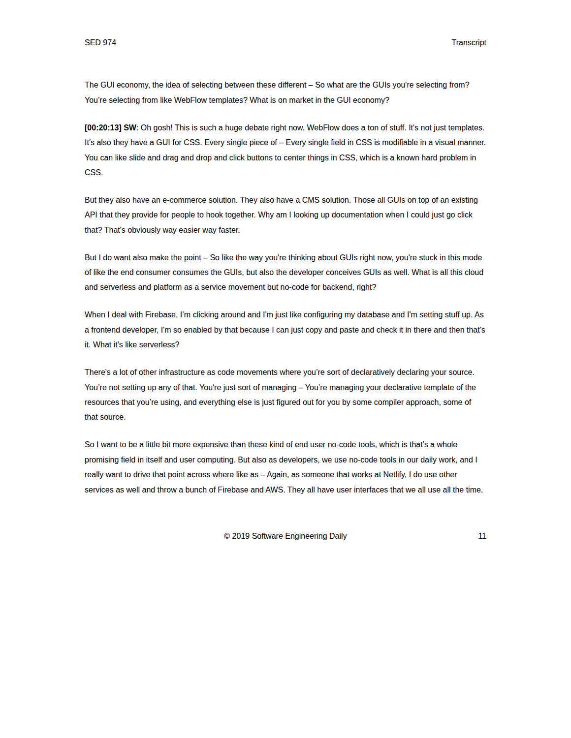SED 974
Transcript
The GUI economy, the idea of selecting between these different – So what are the GUIs you're selecting from? You’re selecting from like WebFlow templates? What is on market in the GUI economy?
[00:20:13] SW: Oh gosh! This is such a huge debate right now. WebFlow does a ton of stuff. It's not just templates. It's also they have a GUI for CSS. Every single piece of – Every single field in CSS is modifiable in a visual manner. You can like slide and drag and drop and click buttons to center things in CSS, which is a known hard problem in CSS.
But they also have an e-commerce solution. They also have a CMS solution. Those all GUIs on top of an existing API that they provide for people to hook together. Why am I looking up documentation when I could just go click that? That's obviously way easier way faster.
But I do want also make the point – So like the way you're thinking about GUIs right now, you're stuck in this mode of like the end consumer consumes the GUIs, but also the developer conceives GUIs as well. What is all this cloud and serverless and platform as a service movement but no-code for backend, right?
When I deal with Firebase, I’m clicking around and I'm just like configuring my database and I'm setting stuff up. As a frontend developer, I'm so enabled by that because I can just copy and paste and check it in there and then that's it. What it's like serverless?
There's a lot of other infrastructure as code movements where you’re sort of declaratively declaring your source. You’re not setting up any of that. You're just sort of managing – You’re managing your declarative template of the resources that you’re using, and everything else is just figured out for you by some compiler approach, some of that source.
So I want to be a little bit more expensive than these kind of end user no-code tools, which is that's a whole promising field in itself and user computing. But also as developers, we use no-code tools in our daily work, and I really want to drive that point across where like as – Again, as someone that works at Netlify, I do use other services as well and throw a bunch of Firebase and AWS. They all have user interfaces that we all use all the time.
© 2019 Software Engineering Daily
11